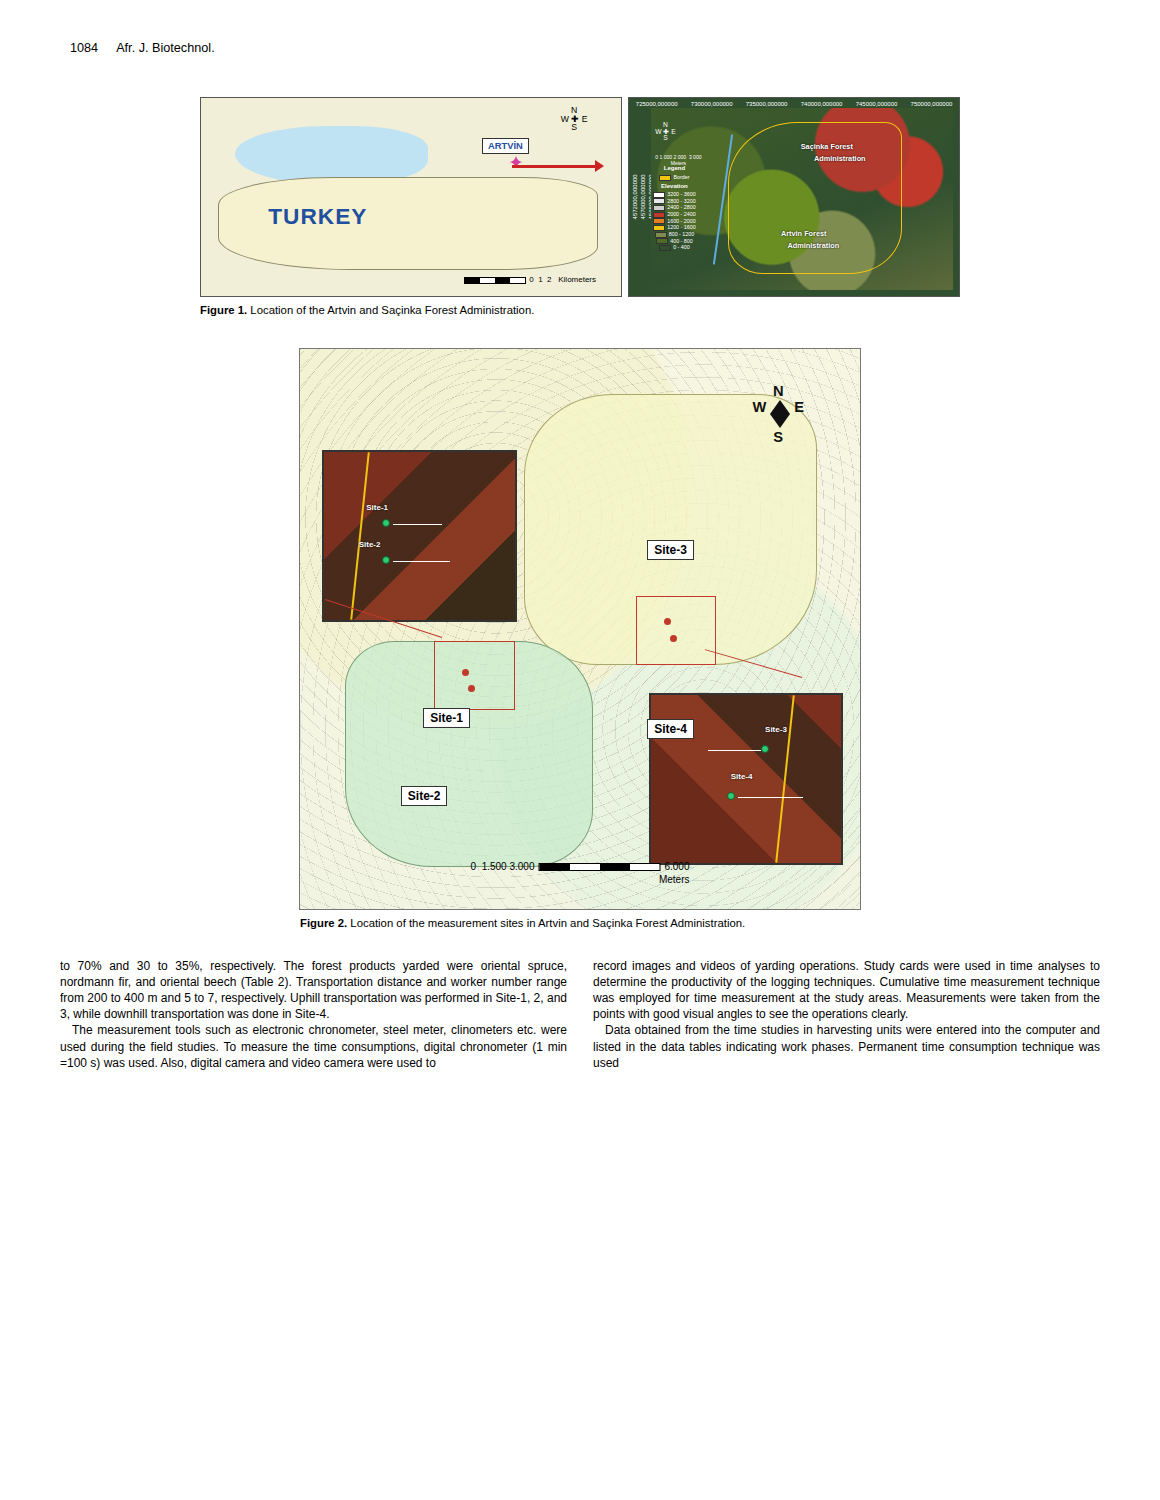1084 Afr. J. Biotechnol.
N
W ✚ E
S
TURKEY
ARTVİN
✦
0 1 2 Kilometers
725000,000000 730000,000000 735000,000000 740000,000000 745000,000000 750000,000000
4572000,000000 4570000,000000 4568000,000000 4566000,000000 4564000,000000
N
W ✚ E
S
0 1 000 2 000 3 000
Meters
Legend
Border
Elevation
3200 - 3600
2800 - 3200
2400 - 2800
2000 - 2400
1600 - 2000
1200 - 1600
800 - 1200
400 - 800
0 - 400
Saçinka Forest
Administration
Artvin Forest
Administration
Figure 1. Location of the Artvin and Saçinka Forest Administration.
N
W E
S
Site-1
Site-2
Site-3
Site-4
Site-1
Site-2
Site-3
Site-4
0 1.500 3.000 6.000
Meters
Figure 2. Location of the measurement sites in Artvin and Saçinka Forest Administration.
to 70% and 30 to 35%, respectively. The forest products yarded were oriental spruce, nordmann fir, and oriental beech (Table 2). Transportation distance and worker number range from 200 to 400 m and 5 to 7, respectively. Uphill transportation was performed in Site-1, 2, and 3, while downhill transportation was done in Site-4.
The measurement tools such as electronic chronometer, steel meter, clinometers etc. were used during the field studies. To measure the time consumptions, digital chronometer (1 min =100 s) was used. Also, digital camera and video camera were used to
record images and videos of yarding operations. Study cards were used in time analyses to determine the productivity of the logging techniques. Cumulative time measurement technique was employed for time measurement at the study areas. Measurements were taken from the points with good visual angles to see the operations clearly.
Data obtained from the time studies in harvesting units were entered into the computer and listed in the data tables indicating work phases. Permanent time consumption technique was used